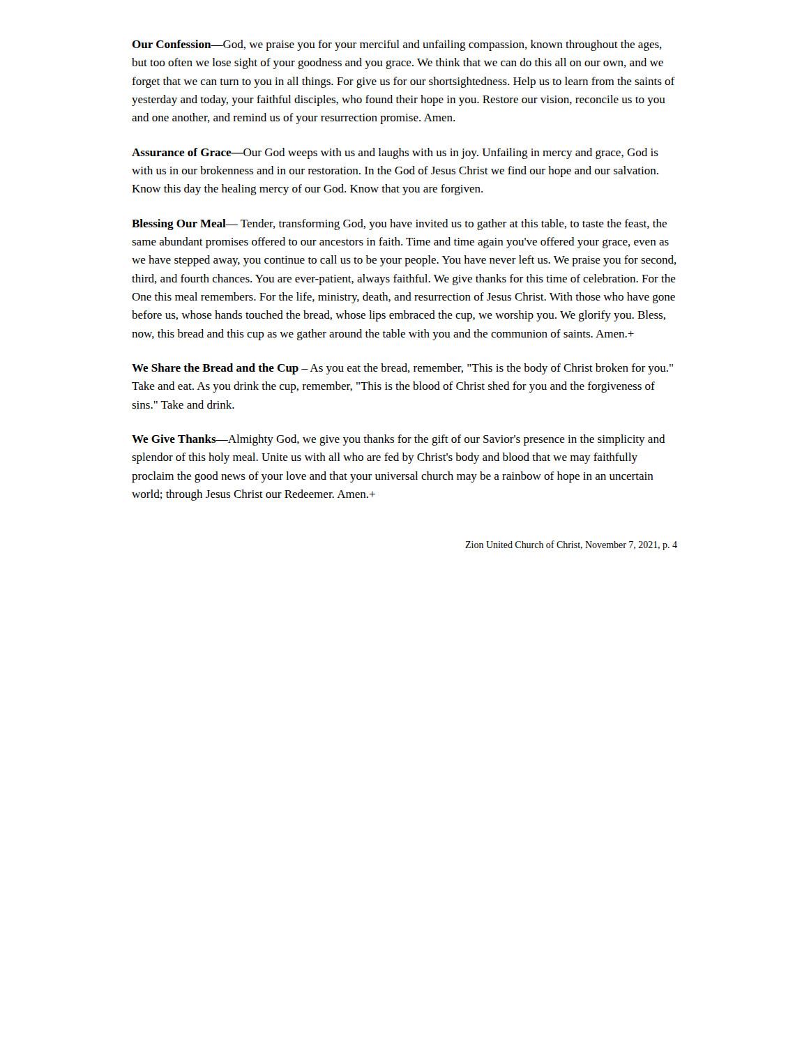Our Confession—God, we praise you for your merciful and unfailing compassion, known throughout the ages, but too often we lose sight of your goodness and you grace. We think that we can do this all on our own, and we forget that we can turn to you in all things. For give us for our shortsightedness. Help us to learn from the saints of yesterday and today, your faithful disciples, who found their hope in you. Restore our vision, reconcile us to you and one another, and remind us of your resurrection promise. Amen.
Assurance of Grace—Our God weeps with us and laughs with us in joy. Unfailing in mercy and grace, God is with us in our brokenness and in our restoration. In the God of Jesus Christ we find our hope and our salvation. Know this day the healing mercy of our God. Know that you are forgiven.
Blessing Our Meal— Tender, transforming God, you have invited us to gather at this table, to taste the feast, the same abundant promises offered to our ancestors in faith. Time and time again you've offered your grace, even as we have stepped away, you continue to call us to be your people. You have never left us. We praise you for second, third, and fourth chances. You are ever-patient, always faithful. We give thanks for this time of celebration. For the One this meal remembers. For the life, ministry, death, and resurrection of Jesus Christ. With those who have gone before us, whose hands touched the bread, whose lips embraced the cup, we worship you. We glorify you. Bless, now, this bread and this cup as we gather around the table with you and the communion of saints. Amen.+
We Share the Bread and the Cup – As you eat the bread, remember, "This is the body of Christ broken for you." Take and eat. As you drink the cup, remember, "This is the blood of Christ shed for you and the forgiveness of sins." Take and drink.
We Give Thanks—Almighty God, we give you thanks for the gift of our Savior's presence in the simplicity and splendor of this holy meal. Unite us with all who are fed by Christ's body and blood that we may faithfully proclaim the good news of your love and that your universal church may be a rainbow of hope in an uncertain world; through Jesus Christ our Redeemer. Amen.+
Zion United Church of Christ, November 7, 2021, p. 4